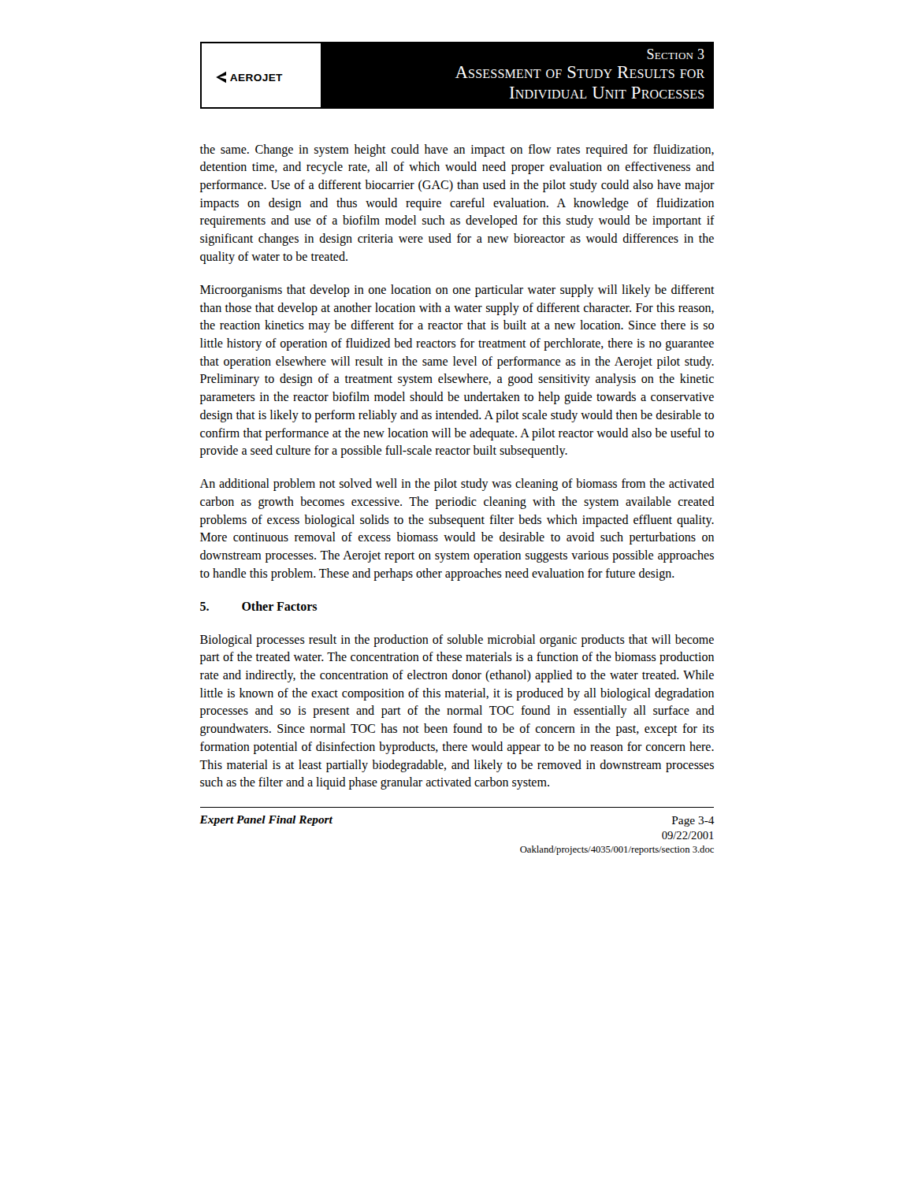Section 3
Assessment of Study Results for
Individual Unit Processes
the same. Change in system height could have an impact on flow rates required for fluidization, detention time, and recycle rate, all of which would need proper evaluation on effectiveness and performance. Use of a different biocarrier (GAC) than used in the pilot study could also have major impacts on design and thus would require careful evaluation. A knowledge of fluidization requirements and use of a biofilm model such as developed for this study would be important if significant changes in design criteria were used for a new bioreactor as would differences in the quality of water to be treated.
Microorganisms that develop in one location on one particular water supply will likely be different than those that develop at another location with a water supply of different character. For this reason, the reaction kinetics may be different for a reactor that is built at a new location. Since there is so little history of operation of fluidized bed reactors for treatment of perchlorate, there is no guarantee that operation elsewhere will result in the same level of performance as in the Aerojet pilot study. Preliminary to design of a treatment system elsewhere, a good sensitivity analysis on the kinetic parameters in the reactor biofilm model should be undertaken to help guide towards a conservative design that is likely to perform reliably and as intended. A pilot scale study would then be desirable to confirm that performance at the new location will be adequate. A pilot reactor would also be useful to provide a seed culture for a possible full-scale reactor built subsequently.
An additional problem not solved well in the pilot study was cleaning of biomass from the activated carbon as growth becomes excessive. The periodic cleaning with the system available created problems of excess biological solids to the subsequent filter beds which impacted effluent quality. More continuous removal of excess biomass would be desirable to avoid such perturbations on downstream processes. The Aerojet report on system operation suggests various possible approaches to handle this problem. These and perhaps other approaches need evaluation for future design.
5. Other Factors
Biological processes result in the production of soluble microbial organic products that will become part of the treated water. The concentration of these materials is a function of the biomass production rate and indirectly, the concentration of electron donor (ethanol) applied to the water treated. While little is known of the exact composition of this material, it is produced by all biological degradation processes and so is present and part of the normal TOC found in essentially all surface and groundwaters. Since normal TOC has not been found to be of concern in the past, except for its formation potential of disinfection byproducts, there would appear to be no reason for concern here. This material is at least partially biodegradable, and likely to be removed in downstream processes such as the filter and a liquid phase granular activated carbon system.
Expert Panel Final Report
Page 3-4
09/22/2001
Oakland/projects/4035/001/reports/section 3.doc